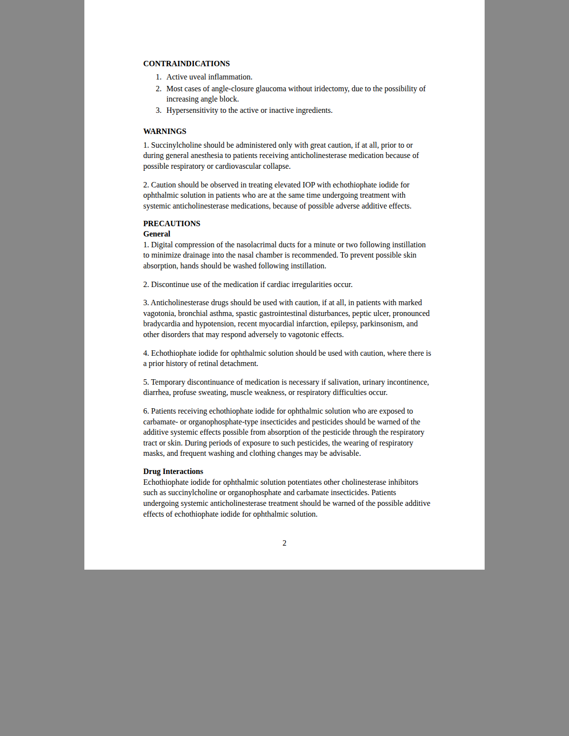CONTRAINDICATIONS
Active uveal inflammation.
Most cases of angle-closure glaucoma without iridectomy, due to the possibility of increasing angle block.
Hypersensitivity to the active or inactive ingredients.
WARNINGS
1. Succinylcholine should be administered only with great caution, if at all, prior to or during general anesthesia to patients receiving anticholinesterase medication because of possible respiratory or cardiovascular collapse.
2. Caution should be observed in treating elevated IOP with echothiophate iodide for ophthalmic solution in patients who are at the same time undergoing treatment with systemic anticholinesterase medications, because of possible adverse additive effects.
PRECAUTIONS
General
1. Digital compression of the nasolacrimal ducts for a minute or two following instillation to minimize drainage into the nasal chamber is recommended. To prevent possible skin absorption, hands should be washed following instillation.
2. Discontinue use of the medication if cardiac irregularities occur.
3. Anticholinesterase drugs should be used with caution, if at all, in patients with marked vagotonia, bronchial asthma, spastic gastrointestinal disturbances, peptic ulcer, pronounced bradycardia and hypotension, recent myocardial infarction, epilepsy, parkinsonism, and other disorders that may respond adversely to vagotonic effects.
4. Echothiophate iodide for ophthalmic solution should be used with caution, where there is a prior history of retinal detachment.
5. Temporary discontinuance of medication is necessary if salivation, urinary incontinence, diarrhea, profuse sweating, muscle weakness, or respiratory difficulties occur.
6. Patients receiving echothiophate iodide for ophthalmic solution who are exposed to carbamate- or organophosphate-type insecticides and pesticides should be warned of the additive systemic effects possible from absorption of the pesticide through the respiratory tract or skin. During periods of exposure to such pesticides, the wearing of respiratory masks, and frequent washing and clothing changes may be advisable.
Drug Interactions
Echothiophate iodide for ophthalmic solution potentiates other cholinesterase inhibitors such as succinylcholine or organophosphate and carbamate insecticides. Patients undergoing systemic anticholinesterase treatment should be warned of the possible additive effects of echothiophate iodide for ophthalmic solution.
2